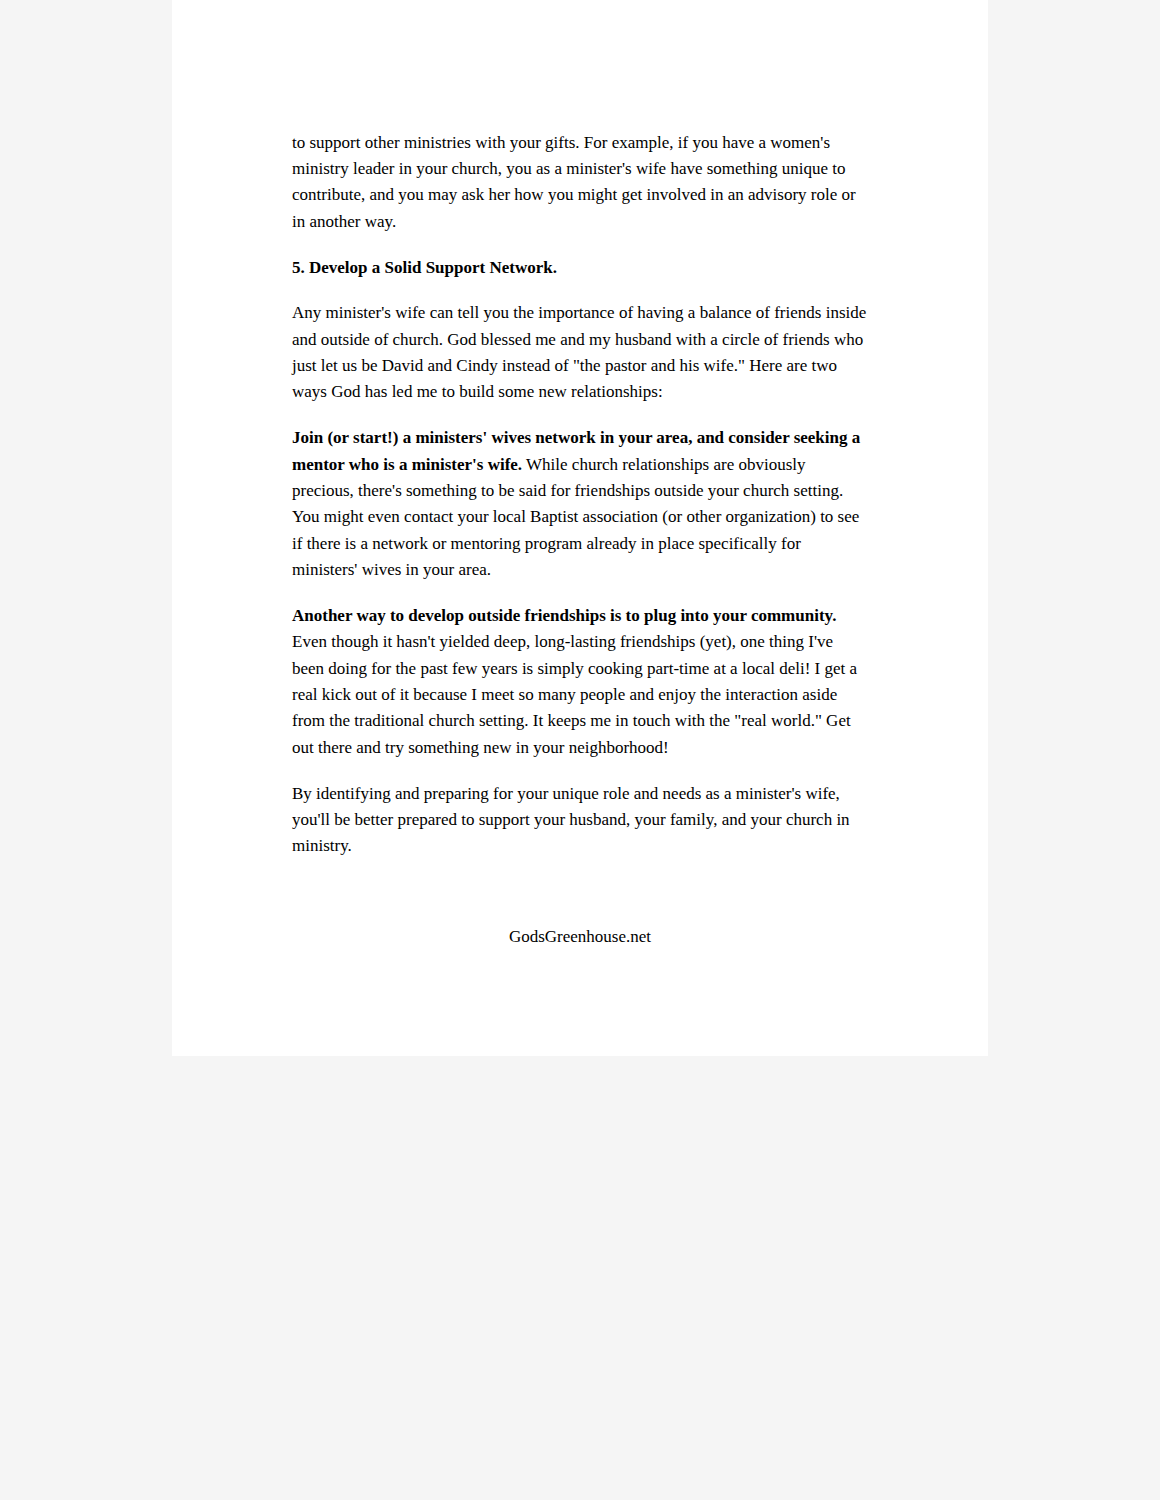to support other ministries with your gifts. For example, if you have a women's ministry leader in your church, you as a minister's wife have something unique to contribute, and you may ask her how you might get involved in an advisory role or in another way.
5. Develop a Solid Support Network.
Any minister's wife can tell you the importance of having a balance of friends inside and outside of church. God blessed me and my husband with a circle of friends who just let us be David and Cindy instead of "the pastor and his wife." Here are two ways God has led me to build some new relationships:
Join (or start!) a ministers' wives network in your area, and consider seeking a mentor who is a minister's wife. While church relationships are obviously precious, there's something to be said for friendships outside your church setting. You might even contact your local Baptist association (or other organization) to see if there is a network or mentoring program already in place specifically for ministers' wives in your area.
Another way to develop outside friendships is to plug into your community. Even though it hasn't yielded deep, long-lasting friendships (yet), one thing I've been doing for the past few years is simply cooking part-time at a local deli! I get a real kick out of it because I meet so many people and enjoy the interaction aside from the traditional church setting. It keeps me in touch with the "real world." Get out there and try something new in your neighborhood!
By identifying and preparing for your unique role and needs as a minister's wife, you'll be better prepared to support your husband, your family, and your church in ministry.
GodsGreenhouse.net